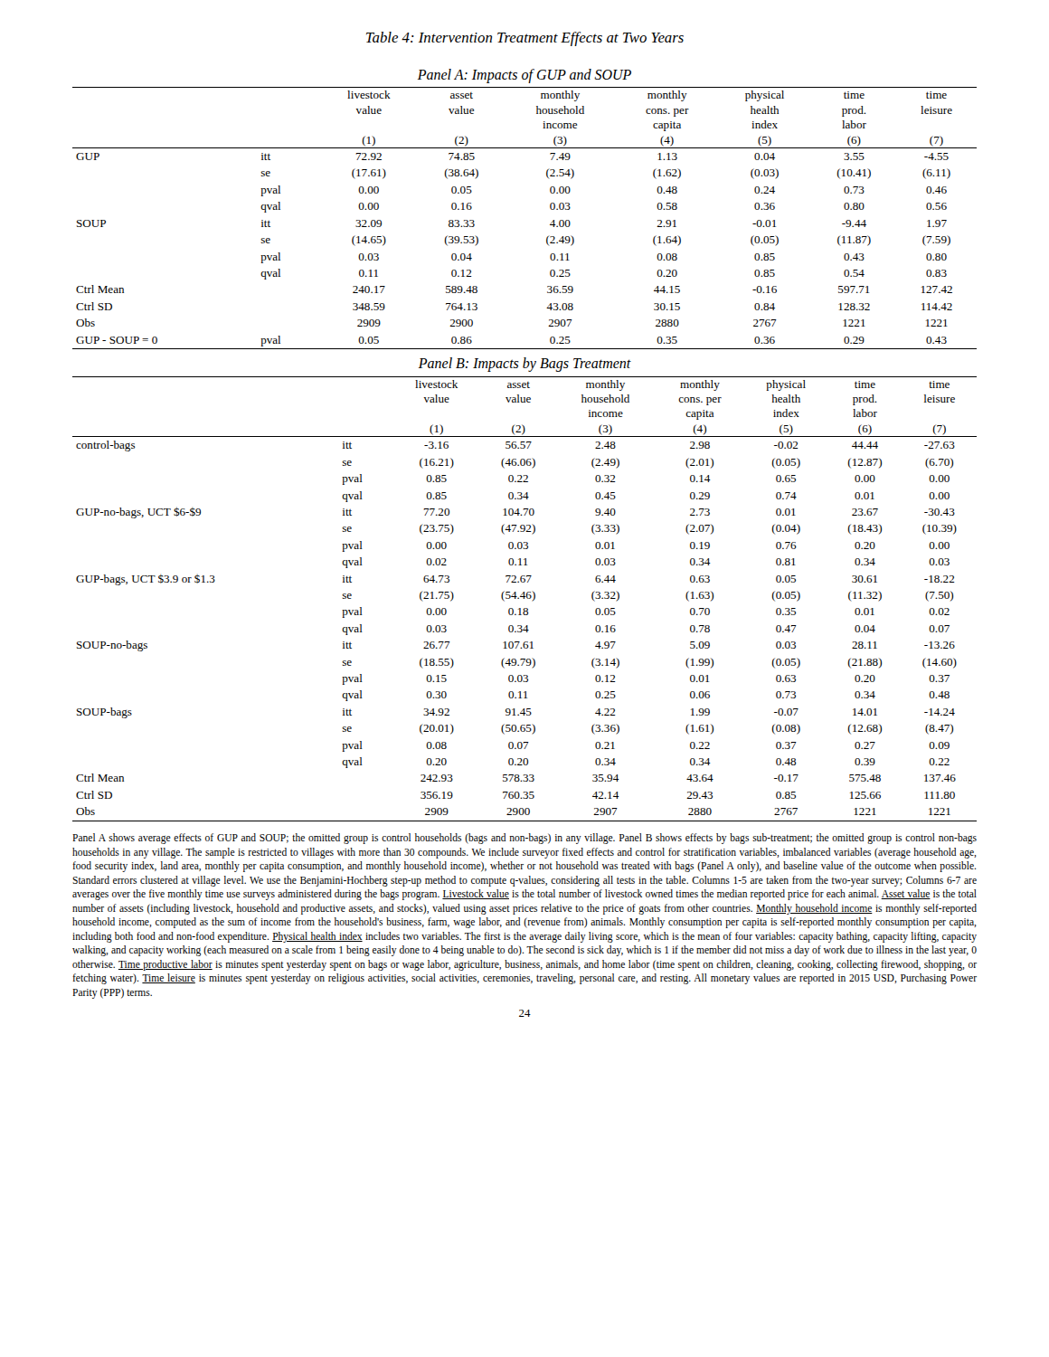Table 4: Intervention Treatment Effects at Two Years
Panel A: Impacts of GUP and SOUP
| | | livestock | asset | monthly | monthly | physical | time | time |
| | | value | value | household | cons. per | health | prod. | leisure |
| | | | | income | capita | index | labor | |
| | | (1) | (2) | (3) | (4) | (5) | (6) | (7) |
| GUP | itt | 72.92 | 74.85 | 7.49 | 1.13 | 0.04 | 3.55 | -4.55 |
| | se | (17.61) | (38.64) | (2.54) | (1.62) | (0.03) | (10.41) | (6.11) |
| | pval | 0.00 | 0.05 | 0.00 | 0.48 | 0.24 | 0.73 | 0.46 |
| | qval | 0.00 | 0.16 | 0.03 | 0.58 | 0.36 | 0.80 | 0.56 |
| SOUP | itt | 32.09 | 83.33 | 4.00 | 2.91 | -0.01 | -9.44 | 1.97 |
| | se | (14.65) | (39.53) | (2.49) | (1.64) | (0.05) | (11.87) | (7.59) |
| | pval | 0.03 | 0.04 | 0.11 | 0.08 | 0.85 | 0.43 | 0.80 |
| | qval | 0.11 | 0.12 | 0.25 | 0.20 | 0.85 | 0.54 | 0.83 |
| Ctrl Mean | | 240.17 | 589.48 | 36.59 | 44.15 | -0.16 | 597.71 | 127.42 |
| Ctrl SD | | 348.59 | 764.13 | 43.08 | 30.15 | 0.84 | 128.32 | 114.42 |
| Obs | | 2909 | 2900 | 2907 | 2880 | 2767 | 1221 | 1221 |
| GUP - SOUP = 0 | pval | 0.05 | 0.86 | 0.25 | 0.35 | 0.36 | 0.29 | 0.43 |
Panel B: Impacts by Bags Treatment
| | | livestock | asset | monthly | monthly | physical | time | time |
| | | value | value | household | cons. per | health | prod. | leisure |
| | | | | income | capita | index | labor | |
| | | (1) | (2) | (3) | (4) | (5) | (6) | (7) |
| control-bags | itt | -3.16 | 56.57 | 2.48 | 2.98 | -0.02 | 44.44 | -27.63 |
| | se | (16.21) | (46.06) | (2.49) | (2.01) | (0.05) | (12.87) | (6.70) |
| | pval | 0.85 | 0.22 | 0.32 | 0.14 | 0.65 | 0.00 | 0.00 |
| | qval | 0.85 | 0.34 | 0.45 | 0.29 | 0.74 | 0.01 | 0.00 |
| GUP-no-bags, UCT $6-$9 | itt | 77.20 | 104.70 | 9.40 | 2.73 | 0.01 | 23.67 | -30.43 |
| | se | (23.75) | (47.92) | (3.33) | (2.07) | (0.04) | (18.43) | (10.39) |
| | pval | 0.00 | 0.03 | 0.01 | 0.19 | 0.76 | 0.20 | 0.00 |
| | qval | 0.02 | 0.11 | 0.03 | 0.34 | 0.81 | 0.34 | 0.03 |
| GUP-bags, UCT $3.9 or $1.3 | itt | 64.73 | 72.67 | 6.44 | 0.63 | 0.05 | 30.61 | -18.22 |
| | se | (21.75) | (54.46) | (3.32) | (1.63) | (0.05) | (11.32) | (7.50) |
| | pval | 0.00 | 0.18 | 0.05 | 0.70 | 0.35 | 0.01 | 0.02 |
| | qval | 0.03 | 0.34 | 0.16 | 0.78 | 0.47 | 0.04 | 0.07 |
| SOUP-no-bags | itt | 26.77 | 107.61 | 4.97 | 5.09 | 0.03 | 28.11 | -13.26 |
| | se | (18.55) | (49.79) | (3.14) | (1.99) | (0.05) | (21.88) | (14.60) |
| | pval | 0.15 | 0.03 | 0.12 | 0.01 | 0.63 | 0.20 | 0.37 |
| | qval | 0.30 | 0.11 | 0.25 | 0.06 | 0.73 | 0.34 | 0.48 |
| SOUP-bags | itt | 34.92 | 91.45 | 4.22 | 1.99 | -0.07 | 14.01 | -14.24 |
| | se | (20.01) | (50.65) | (3.36) | (1.61) | (0.08) | (12.68) | (8.47) |
| | pval | 0.08 | 0.07 | 0.21 | 0.22 | 0.37 | 0.27 | 0.09 |
| | qval | 0.20 | 0.20 | 0.34 | 0.34 | 0.48 | 0.39 | 0.22 |
| Ctrl Mean | | 242.93 | 578.33 | 35.94 | 43.64 | -0.17 | 575.48 | 137.46 |
| Ctrl SD | | 356.19 | 760.35 | 42.14 | 29.43 | 0.85 | 125.66 | 111.80 |
| Obs | | 2909 | 2900 | 2907 | 2880 | 2767 | 1221 | 1221 |
Panel A shows average effects of GUP and SOUP; the omitted group is control households (bags and non-bags) in any village. Panel B shows effects by bags sub-treatment; the omitted group is control non-bags households in any village. The sample is restricted to villages with more than 30 compounds. We include surveyor fixed effects and control for stratification variables, imbalanced variables (average household age, food security index, land area, monthly per capita consumption, and monthly household income), whether or not household was treated with bags (Panel A only), and baseline value of the outcome when possible. Standard errors clustered at village level. We use the Benjamini-Hochberg step-up method to compute q-values, considering all tests in the table. Columns 1-5 are taken from the two-year survey; Columns 6-7 are averages over the five monthly time use surveys administered during the bags program. Livestock value is the total number of livestock owned times the median reported price for each animal. Asset value is the total number of assets (including livestock, household and productive assets, and stocks), valued using asset prices relative to the price of goats from other countries. Monthly household income is monthly self-reported household income, computed as the sum of income from the household's business, farm, wage labor, and (revenue from) animals. Monthly consumption per capita is self-reported monthly consumption per capita, including both food and non-food expenditure. Physical health index includes two variables. The first is the average daily living score, which is the mean of four variables: capacity bathing, capacity lifting, capacity walking, and capacity working (each measured on a scale from 1 being easily done to 4 being unable to do). The second is sick day, which is 1 if the member did not miss a day of work due to illness in the last year, 0 otherwise. Time productive labor is minutes spent yesterday spent on bags or wage labor, agriculture, business, animals, and home labor (time spent on children, cleaning, cooking, collecting firewood, shopping, or fetching water). Time leisure is minutes spent yesterday on religious activities, social activities, ceremonies, traveling, personal care, and resting. All monetary values are reported in 2015 USD, Purchasing Power Parity (PPP) terms.
24